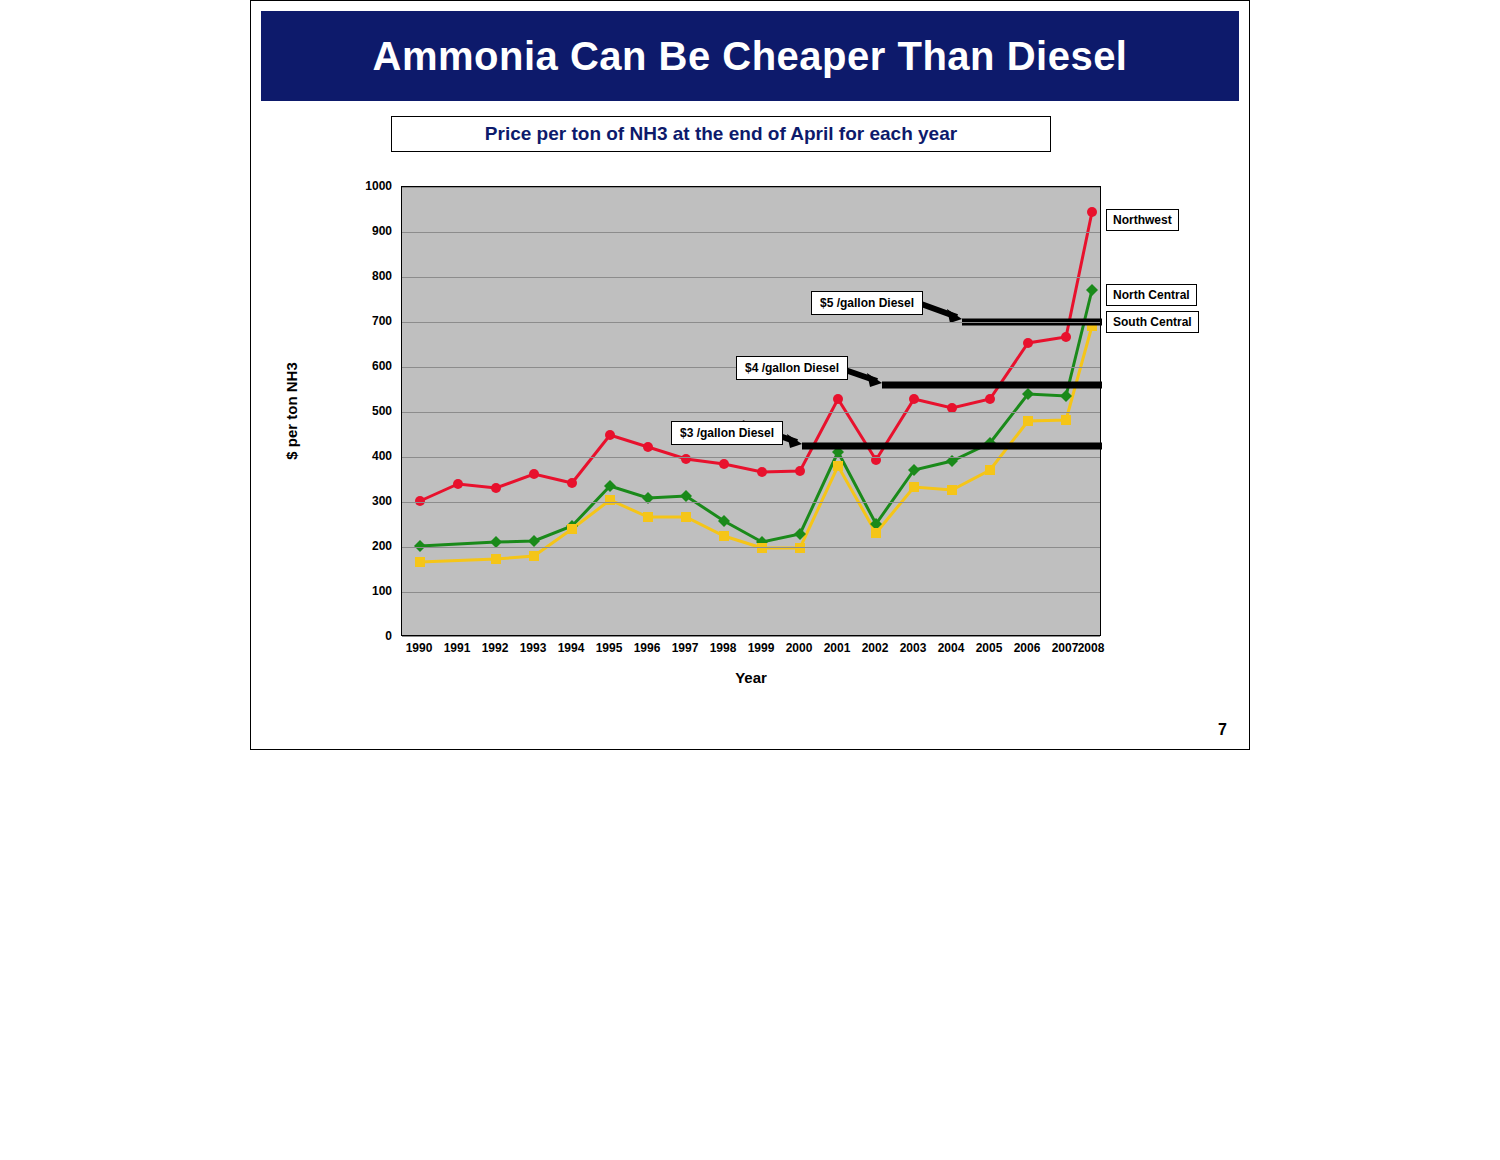Ammonia Can Be Cheaper Than Diesel
Price per ton of NH3 at the end of April for each year
$ per ton NH3
1000
900
800
700
600
500
400
300
200
100
0
1990
1991
1992
1993
1994
1995
1996
1997
1998
1999
2000
2001
2002
2003
2004
2005
2006
2007
2008
Year
Northwest
North Central
South Central
$5 /gallon Diesel
$4 /gallon Diesel
$3 /gallon Diesel
7